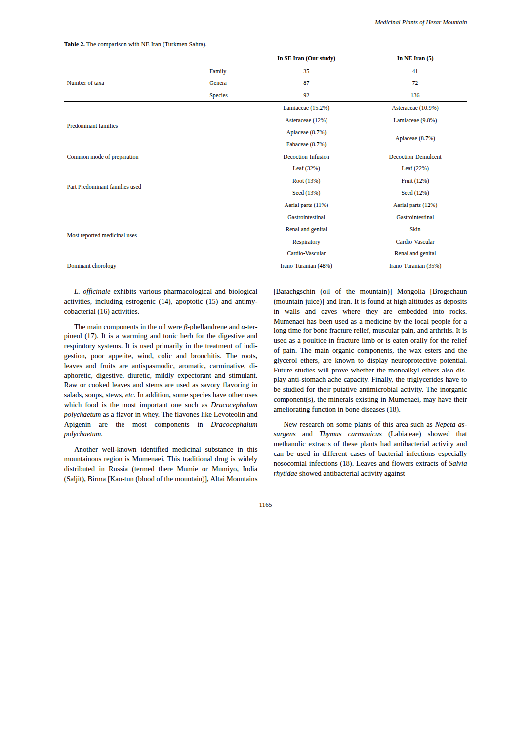Medicinal Plants of Hezar Mountain
Table 2. The comparison with NE Iran (Turkmen Sahra).
| | In SE Iran (Our study) | In NE Iran (5) |
| --- | --- | --- |
| Number of taxa | Family | 35 | 41 |
| Genera | 87 | 72 |
| Species | 92 | 136 |
| Predominant families | | Lamiaceae (15.2%) | Asteraceae (10.9%) |
| | Asteraceae (12%) | Lamiaceae (9.8%) |
| | Apiaceae (8.7%) | Apiaceae (8.7%) |
| | Fabaceae (8.7%) |
| Common mode of preparation | Decoction-Infusion | Decoction-Demulcent |
| Part Predominant families used | | Leaf (32%) | Leaf (22%) |
| | Root (13%) | Fruit (12%) |
| | Seed (13%) | Seed (12%) |
| | Aerial parts (11%) | Aerial parts (12%) |
| Most reported medicinal uses | | Gastrointestinal | Gastrointestinal |
| | Renal and genital | Skin |
| | Respiratory | Cardio-Vascular |
| | Cardio-Vascular | Renal and genital |
| Dominant chorology | Irano-Turanian (48%) | Irano-Turanian (35%) |
L. officinale exhibits various pharmacological and biological activities, including estrogenic (14), apoptotic (15) and antimycobacterial (16) activities.
The main components in the oil were β-phellandrene and α-terpineol (17). It is a warming and tonic herb for the digestive and respiratory systems. It is used primarily in the treatment of indigestion, poor appetite, wind, colic and bronchitis. The roots, leaves and fruits are antispasmodic, aromatic, carminative, diaphoretic, digestive, diuretic, mildly expectorant and stimulant. Raw or cooked leaves and stems are used as savory flavoring in salads, soups, stews, etc. In addition, some species have other uses which food is the most important one such as Dracocephalum polychaetum as a flavor in whey. The flavones like Levoteolin and Apigenin are the most components in Dracocephalum polychaetum.
Another well-known identified medicinal substance in this mountainous region is Mumenaei. This traditional drug is widely distributed in Russia (termed there Mumie or Mumiyo, India (Saljit), Birma [Kao-tun (blood of the mountain)], Altai Mountains [Barachgschin (oil of the mountain)] Mongolia [Brogschaun (mountain juice)] and Iran. It is found at high altitudes as deposits in walls and caves where they are embedded into rocks. Mumenaei has been used as a medicine by the local people for a long time for bone fracture relief, muscular pain, and arthritis. It is used as a poultice in fracture limb or is eaten orally for the relief of pain. The main organic components, the wax esters and the glycerol ethers, are known to display neuroprotective potential. Future studies will prove whether the monoalkyl ethers also display anti-stomach ache capacity. Finally, the triglycerides have to be studied for their putative antimicrobial activity. The inorganic component(s), the minerals existing in Mumenaei, may have their ameliorating function in bone diseases (18).
New research on some plants of this area such as Nepeta assurgens and Thymus carmanicus (Labiateae) showed that methanolic extracts of these plants had antibacterial activity and can be used in different cases of bacterial infections especially nosocomial infections (18). Leaves and flowers extracts of Salvia rhytidae showed antibacterial activity against
1165